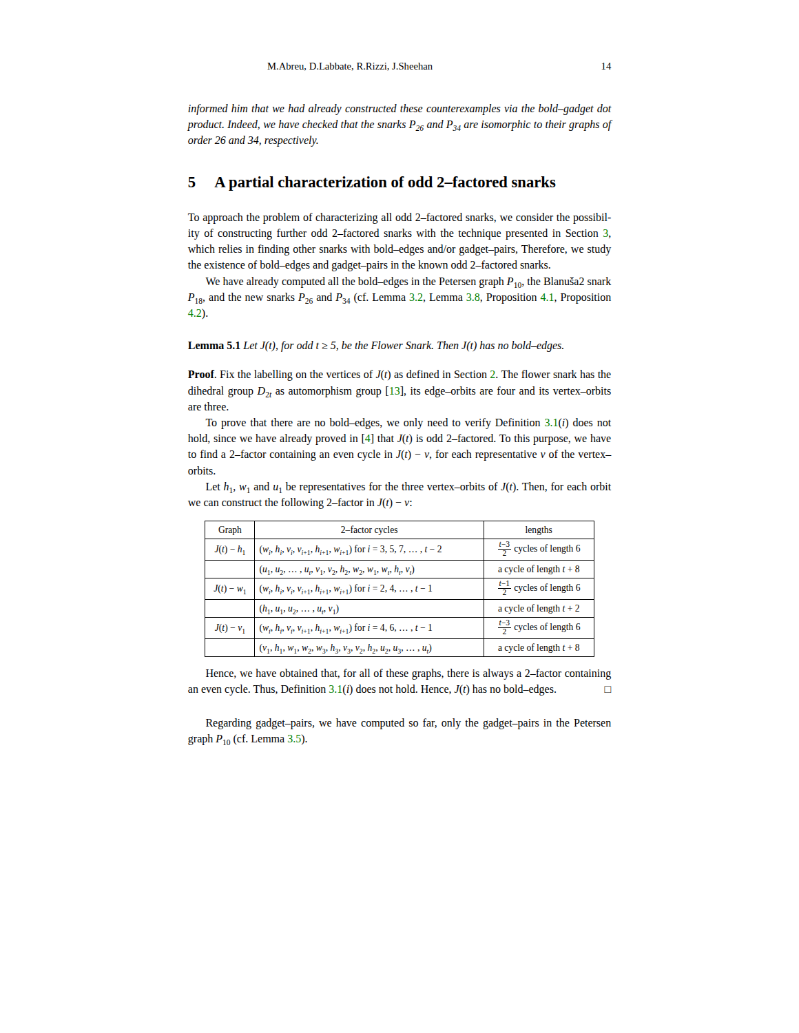M.Abreu, D.Labbate, R.Rizzi, J.Sheehan 14
informed him that we had already constructed these counterexamples via the bold–gadget dot product. Indeed, we have checked that the snarks P26 and P34 are isomorphic to their graphs of order 26 and 34, respectively.
5 A partial characterization of odd 2–factored snarks
To approach the problem of characterizing all odd 2–factored snarks, we consider the possibility of constructing further odd 2–factored snarks with the technique presented in Section 3, which relies in finding other snarks with bold–edges and/or gadget–pairs, Therefore, we study the existence of bold–edges and gadget–pairs in the known odd 2–factored snarks.
We have already computed all the bold–edges in the Petersen graph P10, the Blanuša2 snark P18, and the new snarks P26 and P34 (cf. Lemma 3.2, Lemma 3.8, Proposition 4.1, Proposition 4.2).
Lemma 5.1 Let J(t), for odd t ≥ 5, be the Flower Snark. Then J(t) has no bold–edges.
Proof. Fix the labelling on the vertices of J(t) as defined in Section 2. The flower snark has the dihedral group D2t as automorphism group [13], its edge–orbits are four and its vertex–orbits are three.
To prove that there are no bold–edges, we only need to verify Definition 3.1(i) does not hold, since we have already proved in [4] that J(t) is odd 2–factored. To this purpose, we have to find a 2–factor containing an even cycle in J(t) − v, for each representative v of the vertex–orbits.
Let h1, w1 and u1 be representatives for the three vertex–orbits of J(t). Then, for each orbit we can construct the following 2–factor in J(t) − v:
| Graph | 2–factor cycles | lengths |
| --- | --- | --- |
| J ( t ) − h 1 | ( w i , h i , v i , v i +1 , h i +1 , w i +1 ) for i = 3, 5, 7, … , t − 2 | t −3 2 cycles of length 6 |
| | ( u 1 , u 2 , … , u t , v 1 , v 2 , h 2 , w 2 , w 1 , w t , h t , v t ) | a cycle of length t + 8 |
| J ( t ) − w 1 | ( w i , h i , v i , v i +1 , h i +1 , w i +1 ) for i = 2, 4, … , t − 1 | t −1 2 cycles of length 6 |
| | ( h 1 , u 1 , u 2 , … , u t , v 1 ) | a cycle of length t + 2 |
| J ( t ) − v 1 | ( w i , h i , v i , v i +1 , h i +1 , w i +1 ) for i = 4, 6, … , t − 1 | t −3 2 cycles of length 6 |
| | ( v 1 , h 1 , w 1 , w 2 , w 3 , h 3 , v 3 , v 2 , h 2 , u 2 , u 3 , … , u t ) | a cycle of length t + 8 |
Hence, we have obtained that, for all of these graphs, there is always a 2–factor containing an even cycle. Thus, Definition 3.1(i) does not hold. Hence, J(t) has no bold–edges. □
Regarding gadget–pairs, we have computed so far, only the gadget–pairs in the Petersen graph P10 (cf. Lemma 3.5).